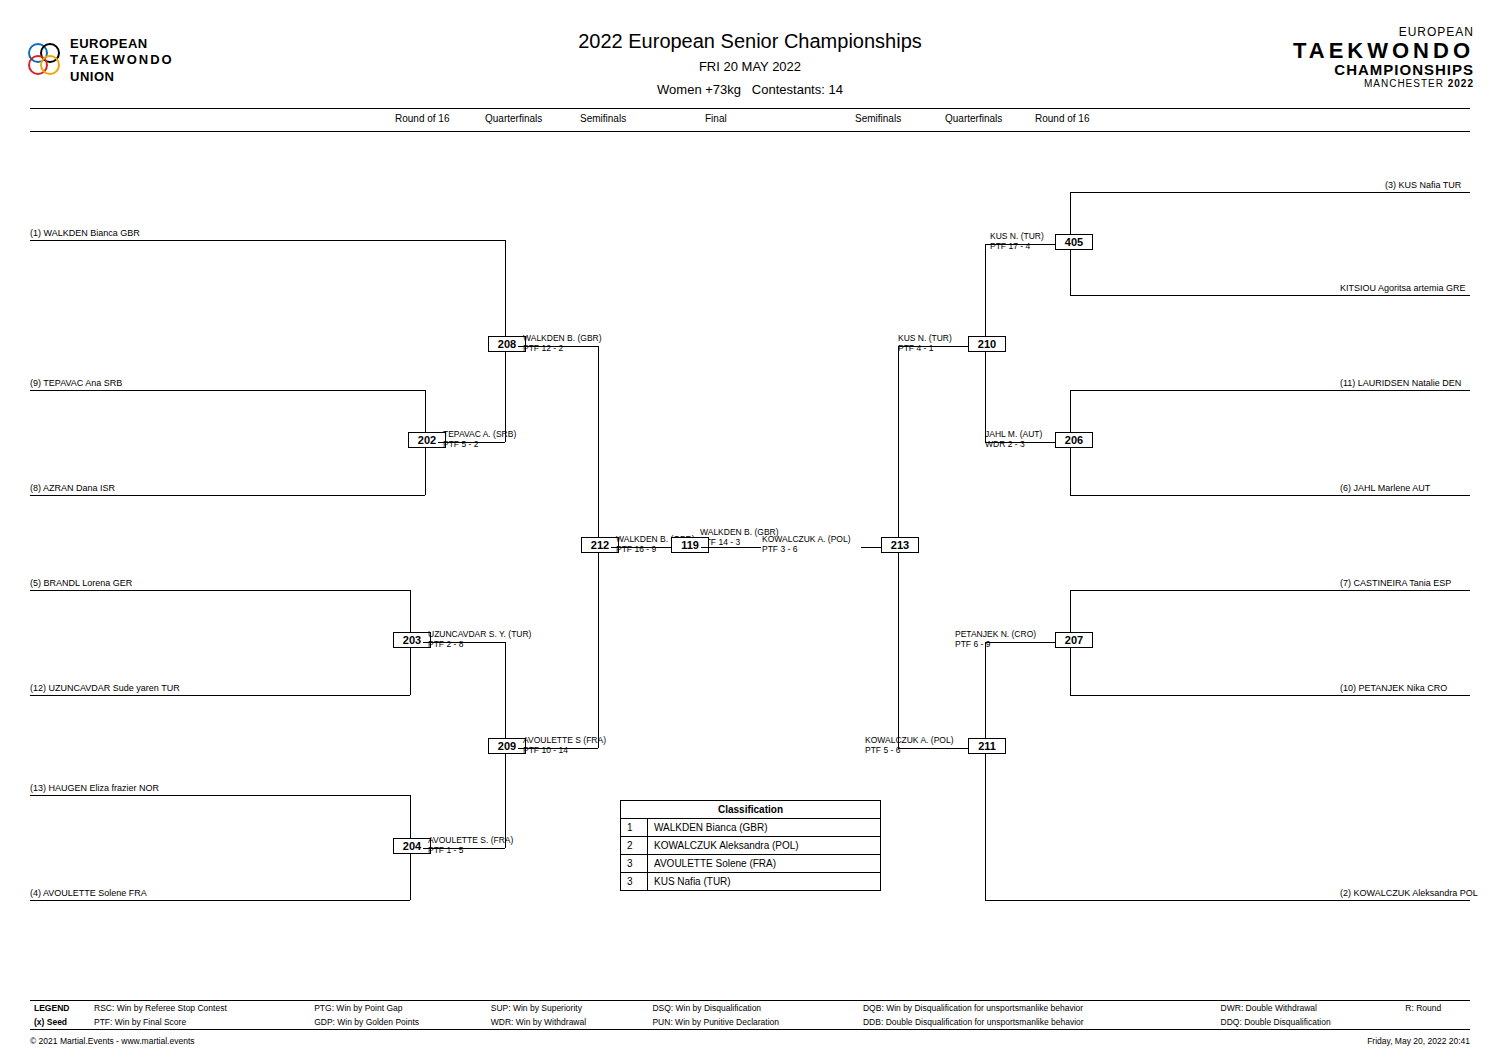EUROPEAN
TAEKWONDO
UNION
2022 European Senior Championships
FRI 20 MAY 2022
Women +73kg Contestants: 14
EUROPEAN
TAEKWONDO
CHAMPIONSHIPS
MANCHESTER 2022
Round of 16 Quarterfinals Semifinals Final Semifinals Quarterfinals Round of 16
(1) WALKDEN Bianca GBR
(9) TEPAVAC Ana SRB
(8) AZRAN Dana ISR
202
TEPAVAC A. (SRB)
PTF 5 - 2
208
WALKDEN B. (GBR)
PTF 12 - 2
(5) BRANDL Lorena GER
(12) UZUNCAVDAR Sude yaren TUR
203
UZUNCAVDAR S. Y. (TUR)
PTF 2 - 8
(13) HAUGEN Eliza frazier NOR
(4) AVOULETTE Solene FRA
204
AVOULETTE S. (FRA)
PTF 1 - 5
209
AVOULETTE S (FRA)
PTF 10 - 14
212
WALKDEN B. (GBR)
PTF 16 - 9
WALKDEN B. (GBR)
PTF 14 - 3
119
KOWALCZUK A. (POL)
PTF 3 - 6
(3) KUS Nafia TUR
KITSIOU Agoritsa artemia GRE
405
KUS N. (TUR)
PTF 17 - 4
(11) LAURIDSEN Natalie DEN
(6) JAHL Marlene AUT
206
JAHL M. (AUT)
WDR 2 - 3
210
KUS N. (TUR)
PTF 4 - 1
(7) CASTINEIRA Tania ESP
(10) PETANJEK Nika CRO
207
PETANJEK N. (CRO)
PTF 6 - 9
(2) KOWALCZUK Aleksandra POL
211
KOWALCZUK A. (POL)
PTF 5 - 6
213
| Classification |
| --- |
| 1 | WALKDEN Bianca (GBR) |
| 2 | KOWALCZUK Aleksandra (POL) |
| 3 | AVOULETTE Solene (FRA) |
| 3 | KUS Nafia (TUR) |
| LEGEND | RSC: Win by Referee Stop Contest | PTG: Win by Point Gap | SUP: Win by Superiority | DSQ: Win by Disqualification | DQB: Win by Disqualification for unsportsmanlike behavior | DWR: Double Withdrawal | R: Round |
| (x) Seed | PTF: Win by Final Score | GDP: Win by Golden Points | WDR: Win by Withdrawal | PUN: Win by Punitive Declaration | DDB: Double Disqualification for unsportsmanlike behavior | DDQ: Double Disqualification | |
© 2021 Martial.Events - www.martial.events Friday, May 20, 2022 20:41